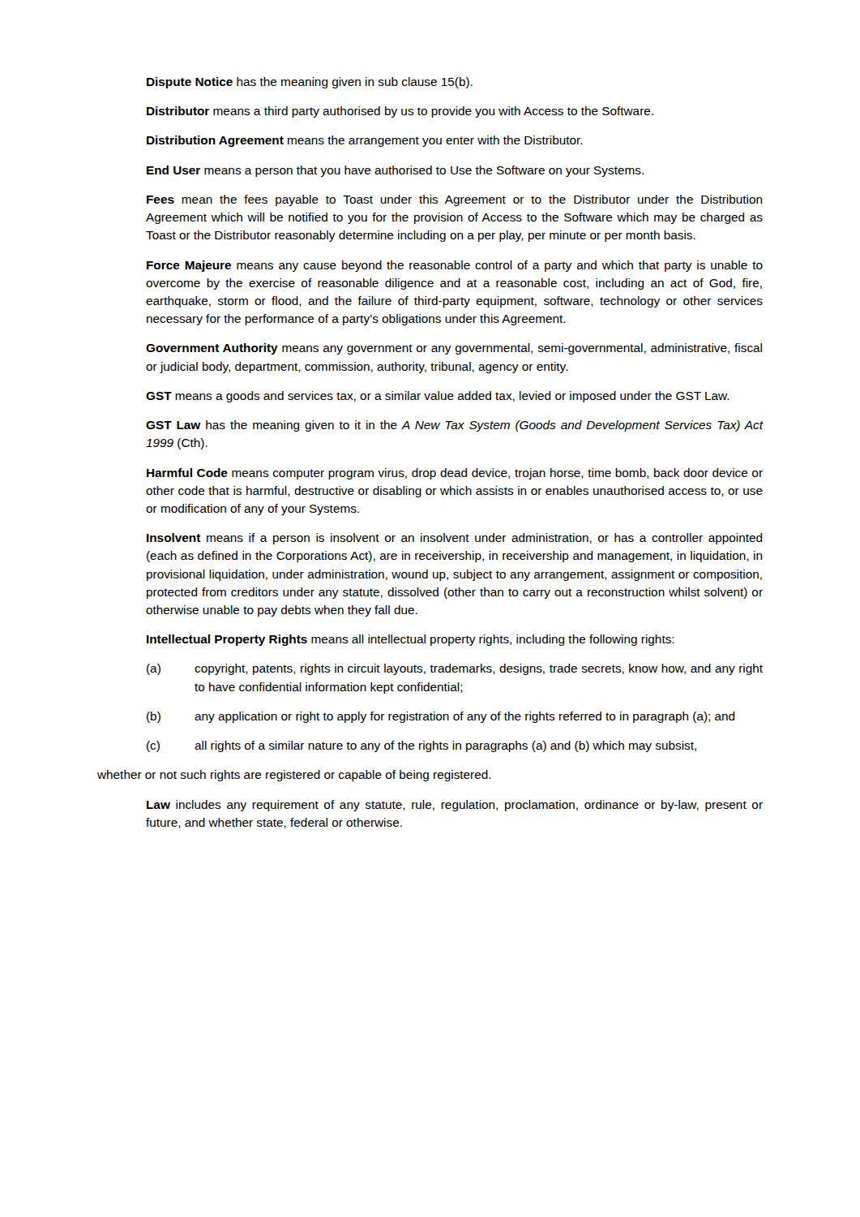Dispute Notice has the meaning given in sub clause 15(b).
Distributor means a third party authorised by us to provide you with Access to the Software.
Distribution Agreement means the arrangement you enter with the Distributor.
End User means a person that you have authorised to Use the Software on your Systems.
Fees mean the fees payable to Toast under this Agreement or to the Distributor under the Distribution Agreement which will be notified to you for the provision of Access to the Software which may be charged as Toast or the Distributor reasonably determine including on a per play, per minute or per month basis.
Force Majeure means any cause beyond the reasonable control of a party and which that party is unable to overcome by the exercise of reasonable diligence and at a reasonable cost, including an act of God, fire, earthquake, storm or flood, and the failure of third-party equipment, software, technology or other services necessary for the performance of a party’s obligations under this Agreement.
Government Authority means any government or any governmental, semi-governmental, administrative, fiscal or judicial body, department, commission, authority, tribunal, agency or entity.
GST means a goods and services tax, or a similar value added tax, levied or imposed under the GST Law.
GST Law has the meaning given to it in the A New Tax System (Goods and Development Services Tax) Act 1999 (Cth).
Harmful Code means computer program virus, drop dead device, trojan horse, time bomb, back door device or other code that is harmful, destructive or disabling or which assists in or enables unauthorised access to, or use or modification of any of your Systems.
Insolvent means if a person is insolvent or an insolvent under administration, or has a controller appointed (each as defined in the Corporations Act), are in receivership, in receivership and management, in liquidation, in provisional liquidation, under administration, wound up, subject to any arrangement, assignment or composition, protected from creditors under any statute, dissolved (other than to carry out a reconstruction whilst solvent) or otherwise unable to pay debts when they fall due.
Intellectual Property Rights means all intellectual property rights, including the following rights:
(a)
copyright, patents, rights in circuit layouts, trademarks, designs, trade secrets, know how, and any right to have confidential information kept confidential;
(b)
any application or right to apply for registration of any of the rights referred to in paragraph (a); and
(c)
all rights of a similar nature to any of the rights in paragraphs (a) and (b) which may subsist,
whether or not such rights are registered or capable of being registered.
Law includes any requirement of any statute, rule, regulation, proclamation, ordinance or by-law, present or future, and whether state, federal or otherwise.